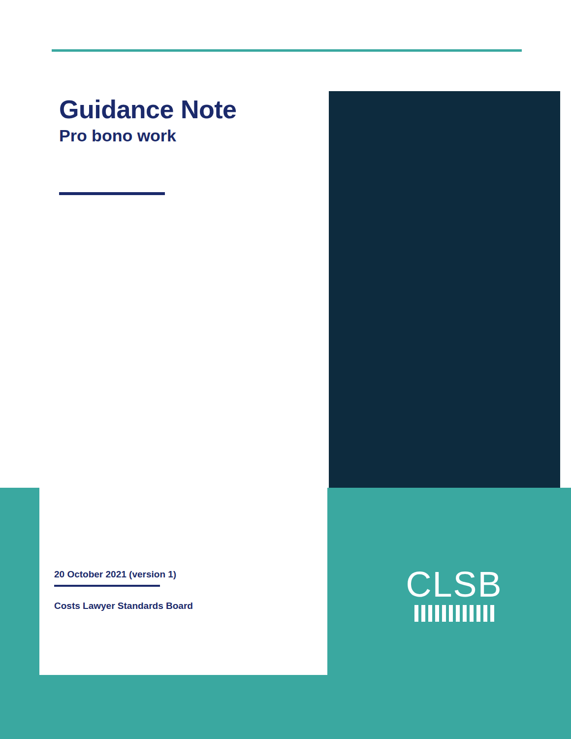Guidance Note
Pro bono work
20 October 2021 (version 1)
Costs Lawyer Standards Board
CLSB